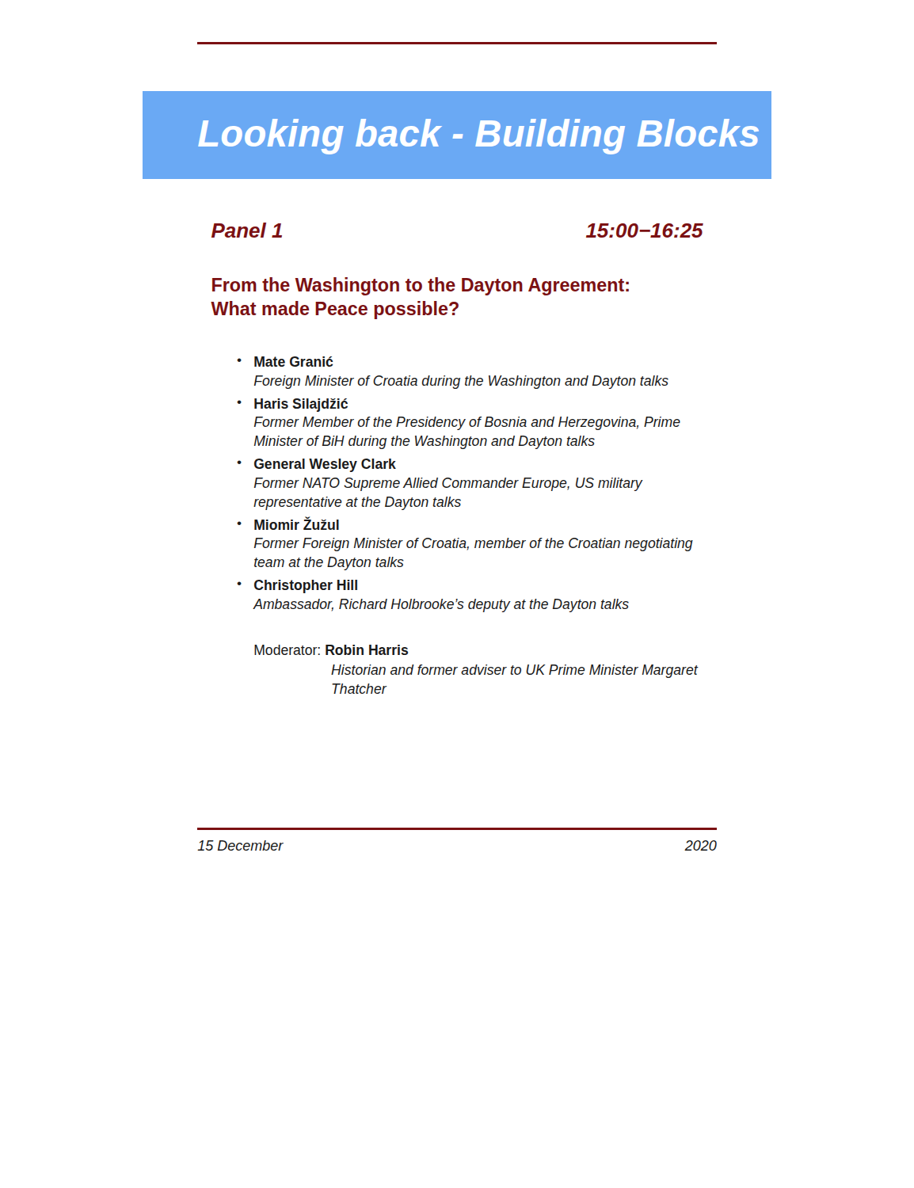Looking back - Building Blocks of Peace
Panel 1 15:00−16:25
From the Washington to the Dayton Agreement: What made Peace possible?
Mate Granić Foreign Minister of Croatia during the Washington and Dayton talks
Haris Silajdžić Former Member of the Presidency of Bosnia and Herzegovina, Prime Minister of BiH during the Washington and Dayton talks
General Wesley Clark Former NATO Supreme Allied Commander Europe, US military representative at the Dayton talks
Miomir Žužul Former Foreign Minister of Croatia, member of the Croatian negotiating team at the Dayton talks
Christopher Hill Ambassador, Richard Holbrooke’s deputy at the Dayton talks
Moderator: Robin Harris Historian and former adviser to UK Prime Minister Margaret Thatcher
15 December 2020